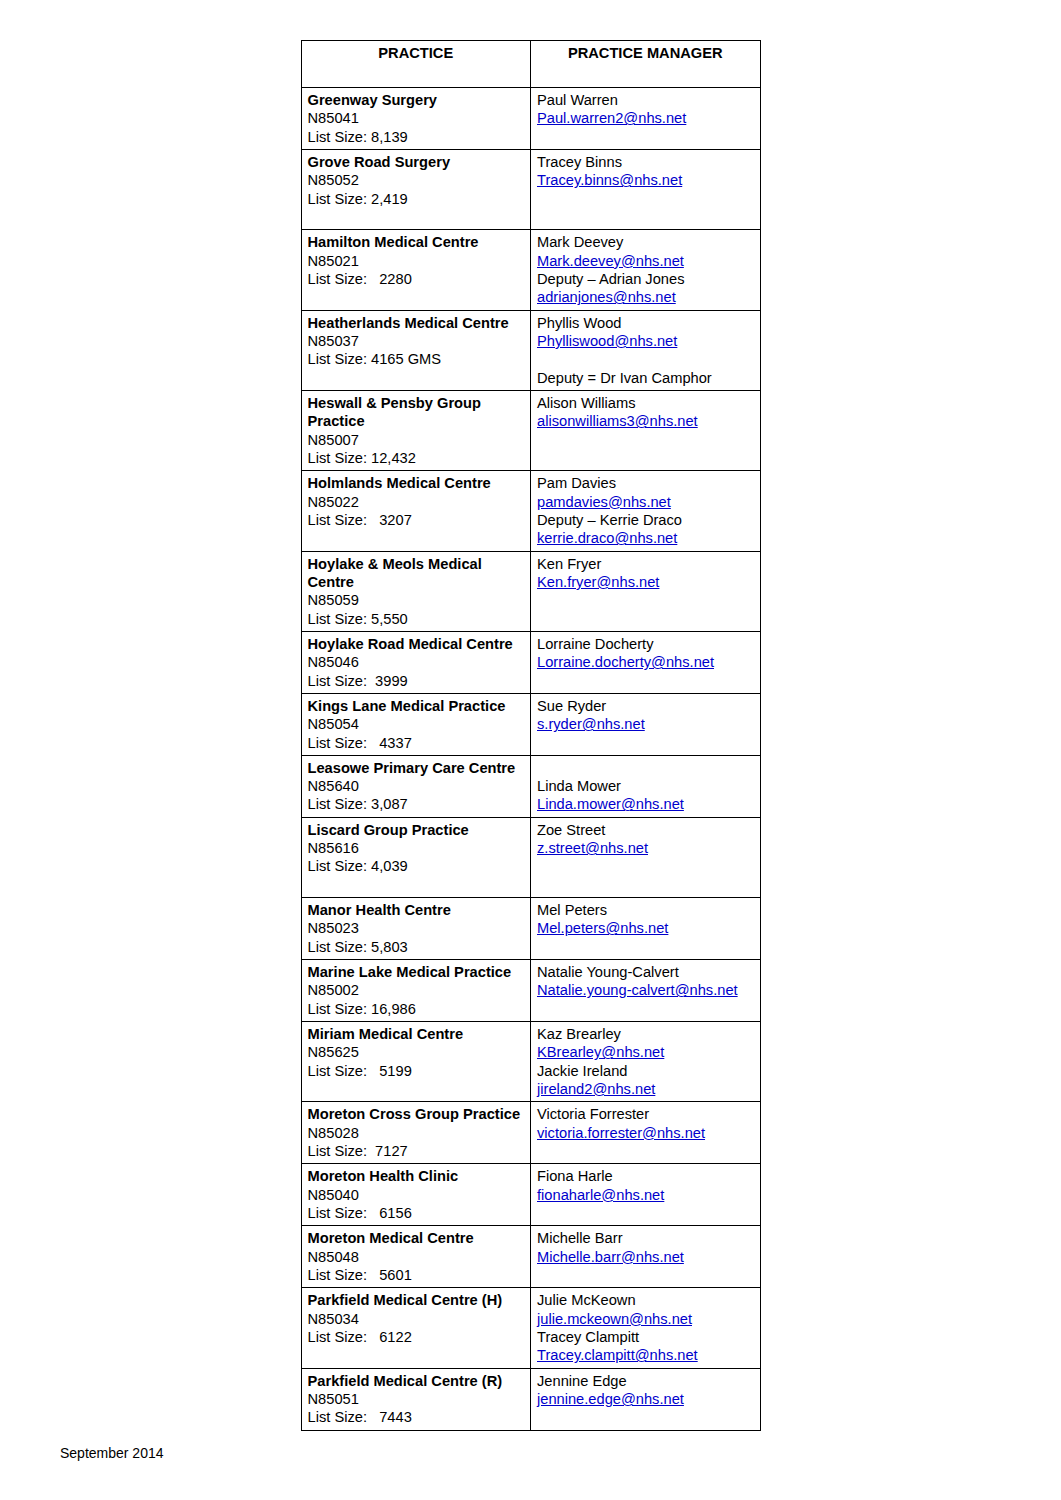| PRACTICE | PRACTICE MANAGER |
| --- | --- |
| Greenway Surgery N85041 List Size: 8,139 | Paul Warren Paul.warren2@nhs.net |
| Grove Road Surgery N85052 List Size: 2,419 | Tracey Binns Tracey.binns@nhs.net |
| Hamilton Medical Centre N85021 List Size: 2280 | Mark Deevey Mark.deevey@nhs.net Deputy – Adrian Jones adrianjones@nhs.net |
| Heatherlands Medical Centre N85037 List Size: 4165 GMS | Phyllis Wood Phylliswood@nhs.net Deputy = Dr Ivan Camphor |
| Heswall & Pensby Group Practice N85007 List Size: 12,432 | Alison Williams alisonwilliams3@nhs.net |
| Holmlands Medical Centre N85022 List Size: 3207 | Pam Davies pamdavies@nhs.net Deputy – Kerrie Draco kerrie.draco@nhs.net |
| Hoylake & Meols Medical Centre N85059 List Size: 5,550 | Ken Fryer Ken.fryer@nhs.net |
| Hoylake Road Medical Centre N85046 List Size: 3999 | Lorraine Docherty Lorraine.docherty@nhs.net |
| Kings Lane Medical Practice N85054 List Size: 4337 | Sue Ryder s.ryder@nhs.net |
| Leasowe Primary Care Centre N85640 List Size: 3,087 | Linda Mower Linda.mower@nhs.net |
| Liscard Group Practice N85616 List Size: 4,039 | Zoe Street z.street@nhs.net |
| Manor Health Centre N85023 List Size: 5,803 | Mel Peters Mel.peters@nhs.net |
| Marine Lake Medical Practice N85002 List Size: 16,986 | Natalie Young-Calvert Natalie.young-calvert@nhs.net |
| Miriam Medical Centre N85625 List Size: 5199 | Kaz Brearley KBrearley@nhs.net Jackie Ireland jireland2@nhs.net |
| Moreton Cross Group Practice N85028 List Size: 7127 | Victoria Forrester victoria.forrester@nhs.net |
| Moreton Health Clinic N85040 List Size: 6156 | Fiona Harle fionaharle@nhs.net |
| Moreton Medical Centre N85048 List Size: 5601 | Michelle Barr Michelle.barr@nhs.net |
| Parkfield Medical Centre (H) N85034 List Size: 6122 | Julie McKeown julie.mckeown@nhs.net Tracey Clampitt Tracey.clampitt@nhs.net |
| Parkfield Medical Centre (R) N85051 List Size: 7443 | Jennine Edge jennine.edge@nhs.net |
September 2014